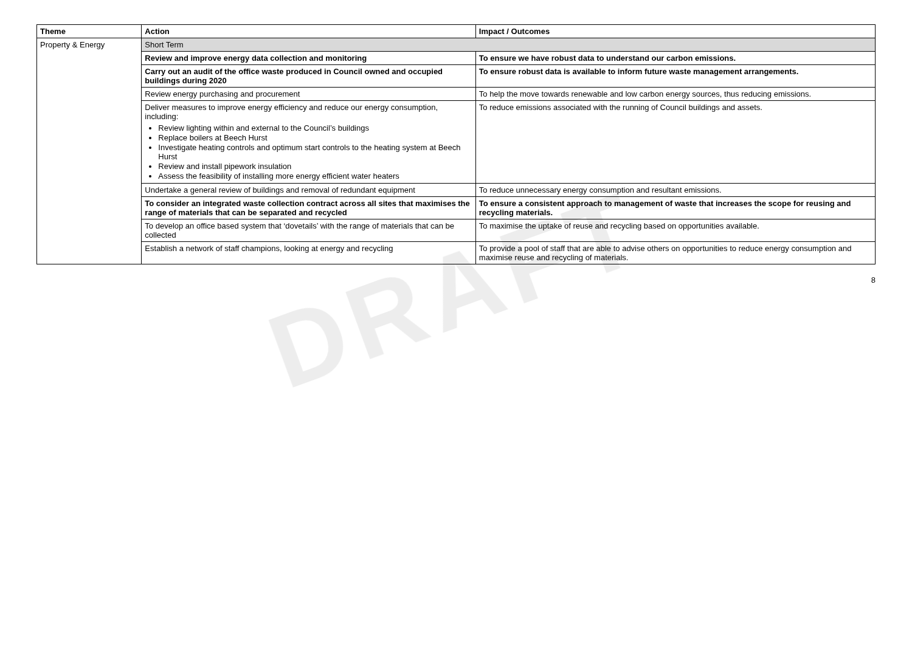DRAFT
| Theme | Action | Impact / Outcomes |
| --- | --- | --- |
| Property & Energy | Short Term |
| Review and improve energy data collection and monitoring | To ensure we have robust data to understand our carbon emissions. |
| Carry out an audit of the office waste produced in Council owned and occupied buildings during 2020 | To ensure robust data is available to inform future waste management arrangements. |
| Review energy purchasing and procurement | To help the move towards renewable and low carbon energy sources, thus reducing emissions. |
| Deliver measures to improve energy efficiency and reduce our energy consumption, including: Review lighting within and external to the Council’s buildings Replace boilers at Beech Hurst Investigate heating controls and optimum start controls to the heating system at Beech Hurst Review and install pipework insulation Assess the feasibility of installing more energy efficient water heaters | To reduce emissions associated with the running of Council buildings and assets. |
| Undertake a general review of buildings and removal of redundant equipment | To reduce unnecessary energy consumption and resultant emissions. |
| To consider an integrated waste collection contract across all sites that maximises the range of materials that can be separated and recycled | To ensure a consistent approach to management of waste that increases the scope for reusing and recycling materials. |
| To develop an office based system that ‘dovetails’ with the range of materials that can be collected | To maximise the uptake of reuse and recycling based on opportunities available. |
| Establish a network of staff champions, looking at energy and recycling | To provide a pool of staff that are able to advise others on opportunities to reduce energy consumption and maximise reuse and recycling of materials. |
8